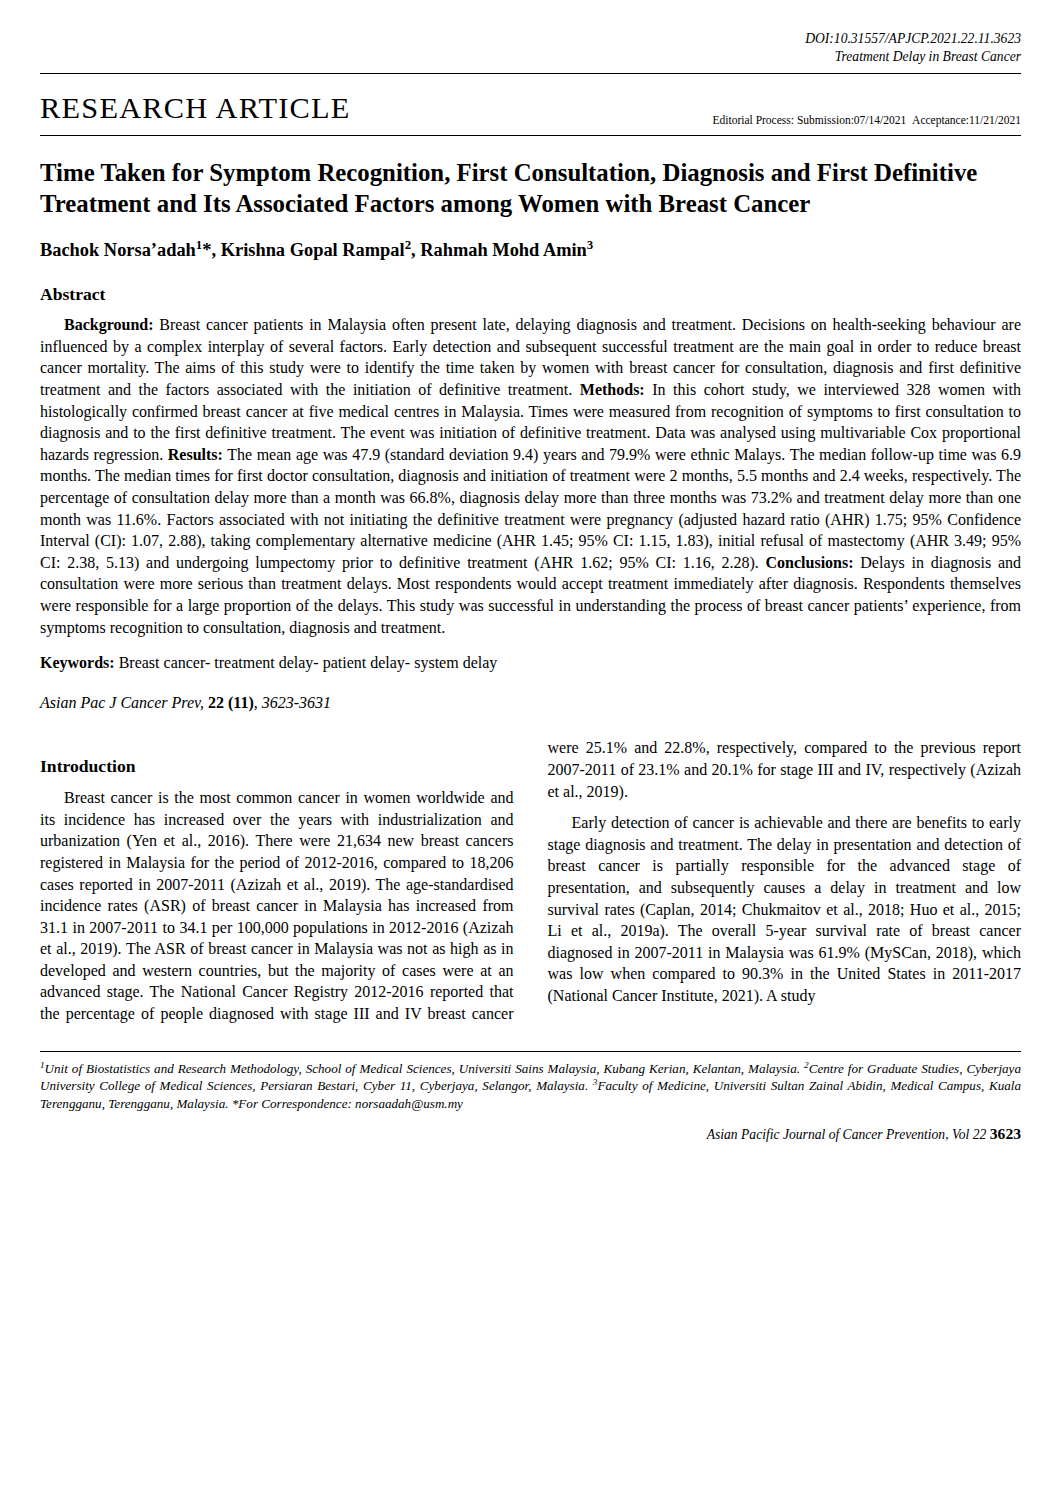DOI:10.31557/APJCP.2021.22.11.3623
Treatment Delay in Breast Cancer
RESEARCH ARTICLE
Editorial Process: Submission:07/14/2021 Acceptance:11/21/2021
Time Taken for Symptom Recognition, First Consultation, Diagnosis and First Definitive Treatment and Its Associated Factors among Women with Breast Cancer
Bachok Norsa’adah1*, Krishna Gopal Rampal2, Rahmah Mohd Amin3
Abstract
Background: Breast cancer patients in Malaysia often present late, delaying diagnosis and treatment. Decisions on health-seeking behaviour are influenced by a complex interplay of several factors. Early detection and subsequent successful treatment are the main goal in order to reduce breast cancer mortality. The aims of this study were to identify the time taken by women with breast cancer for consultation, diagnosis and first definitive treatment and the factors associated with the initiation of definitive treatment. Methods: In this cohort study, we interviewed 328 women with histologically confirmed breast cancer at five medical centres in Malaysia. Times were measured from recognition of symptoms to first consultation to diagnosis and to the first definitive treatment. The event was initiation of definitive treatment. Data was analysed using multivariable Cox proportional hazards regression. Results: The mean age was 47.9 (standard deviation 9.4) years and 79.9% were ethnic Malays. The median follow-up time was 6.9 months. The median times for first doctor consultation, diagnosis and initiation of treatment were 2 months, 5.5 months and 2.4 weeks, respectively. The percentage of consultation delay more than a month was 66.8%, diagnosis delay more than three months was 73.2% and treatment delay more than one month was 11.6%. Factors associated with not initiating the definitive treatment were pregnancy (adjusted hazard ratio (AHR) 1.75; 95% Confidence Interval (CI): 1.07, 2.88), taking complementary alternative medicine (AHR 1.45; 95% CI: 1.15, 1.83), initial refusal of mastectomy (AHR 3.49; 95% CI: 2.38, 5.13) and undergoing lumpectomy prior to definitive treatment (AHR 1.62; 95% CI: 1.16, 2.28). Conclusions: Delays in diagnosis and consultation were more serious than treatment delays. Most respondents would accept treatment immediately after diagnosis. Respondents themselves were responsible for a large proportion of the delays. This study was successful in understanding the process of breast cancer patients’ experience, from symptoms recognition to consultation, diagnosis and treatment.
Keywords: Breast cancer- treatment delay- patient delay- system delay
Asian Pac J Cancer Prev, 22 (11), 3623-3631
Introduction
Breast cancer is the most common cancer in women worldwide and its incidence has increased over the years with industrialization and urbanization (Yen et al., 2016). There were 21,634 new breast cancers registered in Malaysia for the period of 2012-2016, compared to 18,206 cases reported in 2007-2011 (Azizah et al., 2019). The age-standardised incidence rates (ASR) of breast cancer in Malaysia has increased from 31.1 in 2007-2011 to 34.1 per 100,000 populations in 2012-2016 (Azizah et al., 2019). The ASR of breast cancer in Malaysia was not as high as in developed and western countries, but the majority of cases were at an advanced stage. The National Cancer Registry 2012-2016 reported that the percentage of people diagnosed with stage III and IV breast cancer were 25.1% and 22.8%, respectively, compared to the previous report 2007-2011 of 23.1% and 20.1% for stage III and IV, respectively (Azizah et al., 2019).
Early detection of cancer is achievable and there are benefits to early stage diagnosis and treatment. The delay in presentation and detection of breast cancer is partially responsible for the advanced stage of presentation, and subsequently causes a delay in treatment and low survival rates (Caplan, 2014; Chukmaitov et al., 2018; Huo et al., 2015; Li et al., 2019a). The overall 5-year survival rate of breast cancer diagnosed in 2007-2011 in Malaysia was 61.9% (MySCan, 2018), which was low when compared to 90.3% in the United States in 2011-2017 (National Cancer Institute, 2021). A study
1Unit of Biostatistics and Research Methodology, School of Medical Sciences, Universiti Sains Malaysia, Kubang Kerian, Kelantan, Malaysia. 2Centre for Graduate Studies, Cyberjaya University College of Medical Sciences, Persiaran Bestari, Cyber 11, Cyberjaya, Selangor, Malaysia. 3Faculty of Medicine, Universiti Sultan Zainal Abidin, Medical Campus, Kuala Terengganu, Terengganu, Malaysia. *For Correspondence: norsaadah@usm.my
Asian Pacific Journal of Cancer Prevention, Vol 22 3623